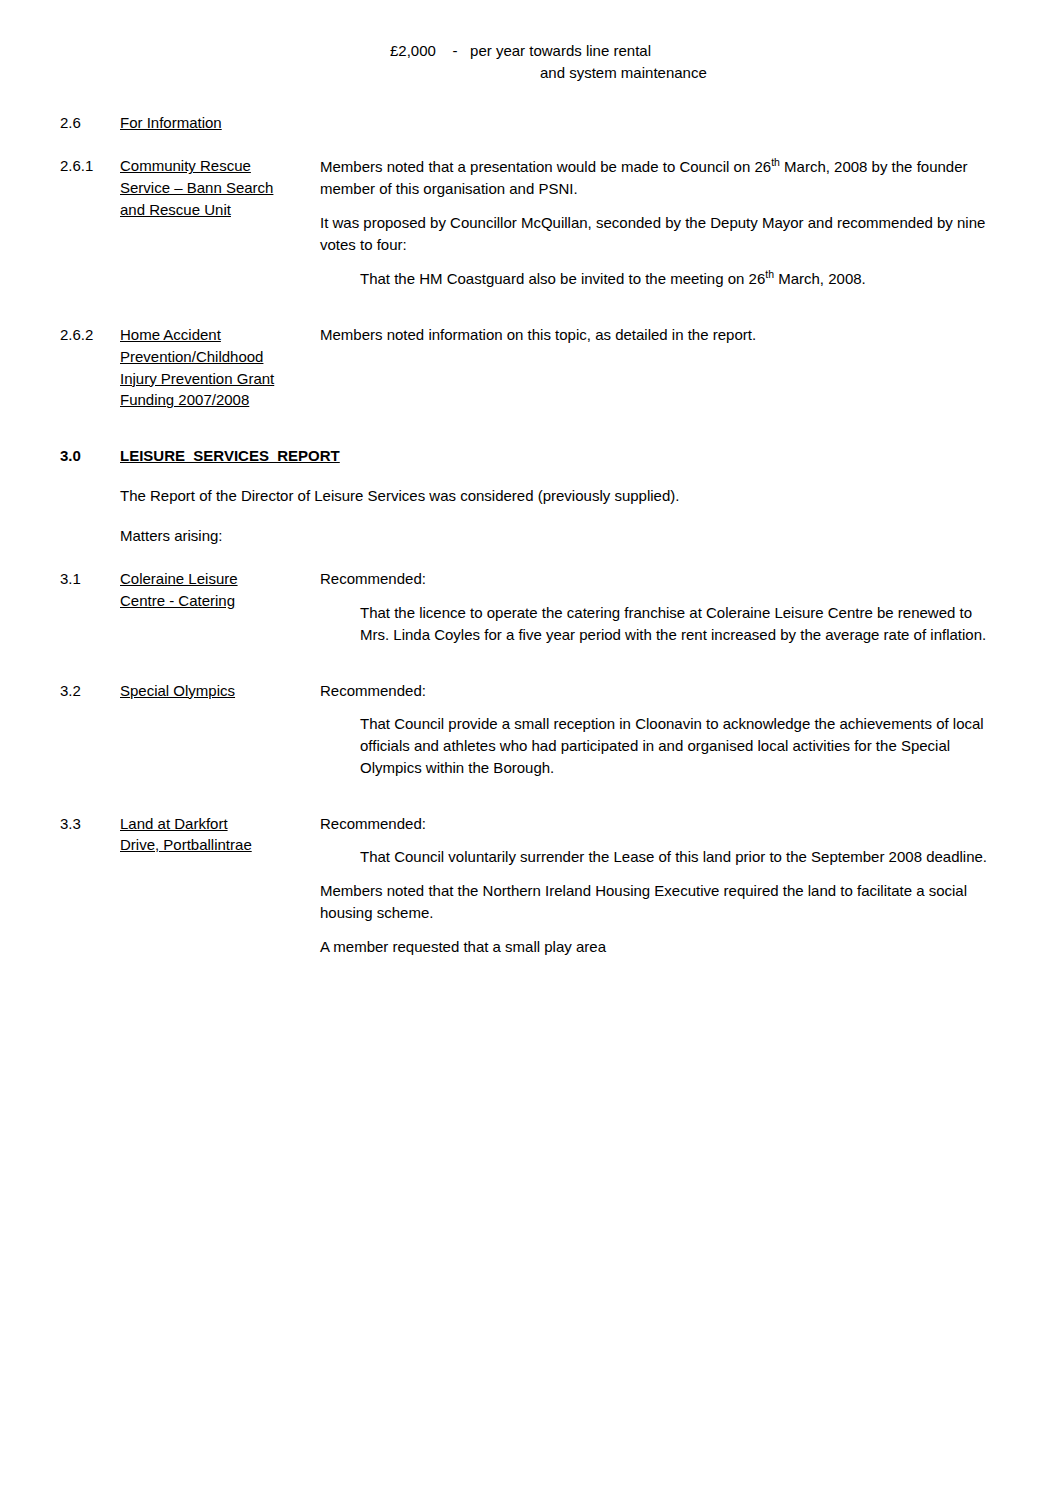£2,000 - per year towards line rental and system maintenance
2.6
For Information
2.6.1
Community Rescue
Service – Bann Search
and Rescue Unit
Members noted that a presentation would be made to Council on 26th March, 2008 by the founder member of this organisation and PSNI.
It was proposed by Councillor McQuillan, seconded by the Deputy Mayor and recommended by nine votes to four:
That the HM Coastguard also be invited to the meeting on 26th March, 2008.
2.6.2
Home Accident
Prevention/Childhood
Injury Prevention Grant
Funding 2007/2008
Members noted information on this topic, as detailed in the report.
3.0
LEISURE SERVICES REPORT
The Report of the Director of Leisure Services was considered (previously supplied).
Matters arising:
3.1
Coleraine Leisure
Centre - Catering
Recommended:
That the licence to operate the catering franchise at Coleraine Leisure Centre be renewed to Mrs. Linda Coyles for a five year period with the rent increased by the average rate of inflation.
3.2
Special Olympics
Recommended:
That Council provide a small reception in Cloonavin to acknowledge the achievements of local officials and athletes who had participated in and organised local activities for the Special Olympics within the Borough.
3.3
Land at Darkfort
Drive, Portballintrae
Recommended:
That Council voluntarily surrender the Lease of this land prior to the September 2008 deadline.
Members noted that the Northern Ireland Housing Executive required the land to facilitate a social housing scheme.
A member requested that a small play area